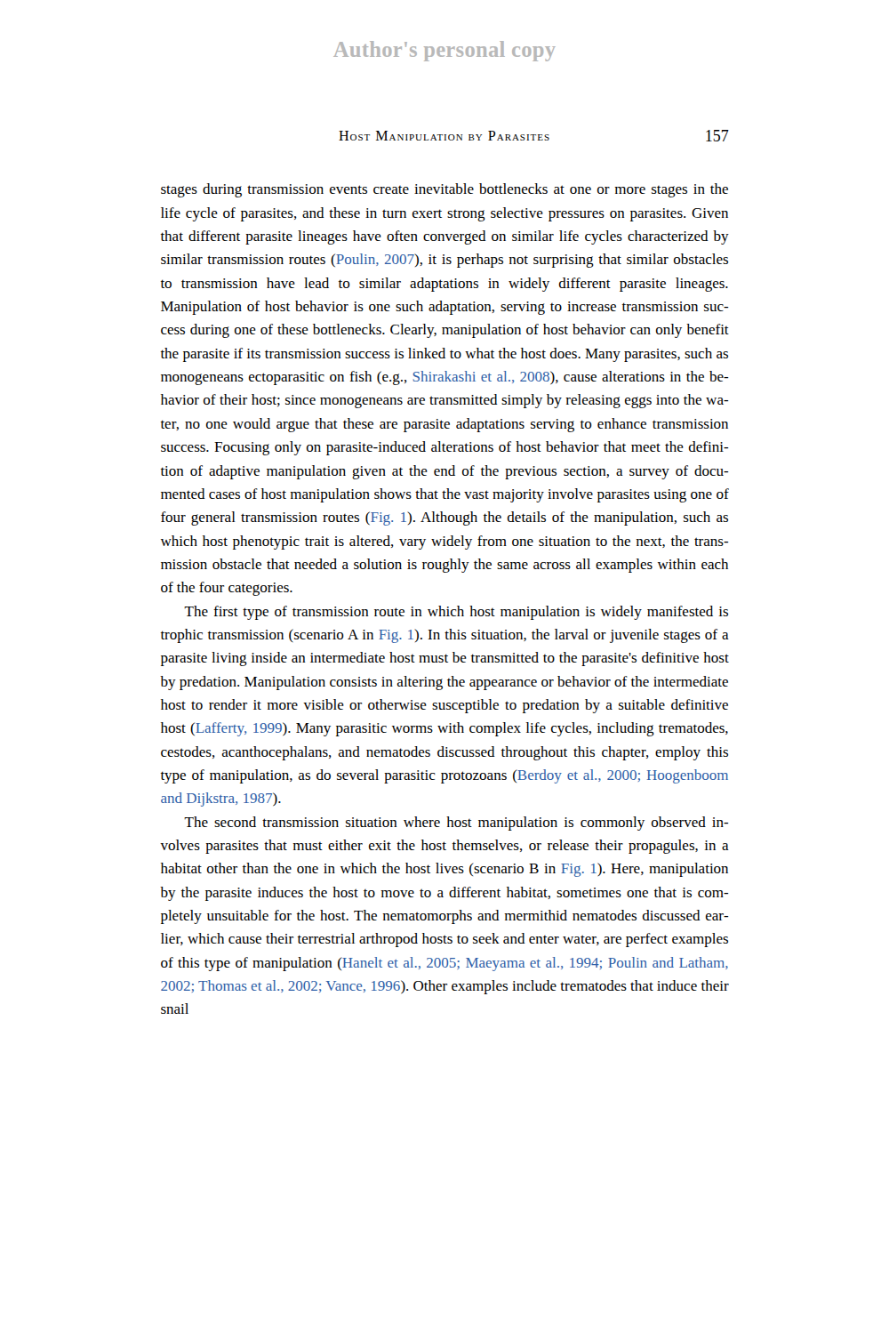Author's personal copy
Host Manipulation by Parasites 157
stages during transmission events create inevitable bottlenecks at one or more stages in the life cycle of parasites, and these in turn exert strong selective pressures on parasites. Given that different parasite lineages have often converged on similar life cycles characterized by similar transmission routes (Poulin, 2007), it is perhaps not surprising that similar obstacles to transmission have lead to similar adaptations in widely different parasite lineages. Manipulation of host behavior is one such adaptation, serving to increase transmission success during one of these bottlenecks. Clearly, manipulation of host behavior can only benefit the parasite if its transmission success is linked to what the host does. Many parasites, such as monogeneans ectoparasitic on fish (e.g., Shirakashi et al., 2008), cause alterations in the behavior of their host; since monogeneans are transmitted simply by releasing eggs into the water, no one would argue that these are parasite adaptations serving to enhance transmission success. Focusing only on parasite-induced alterations of host behavior that meet the definition of adaptive manipulation given at the end of the previous section, a survey of documented cases of host manipulation shows that the vast majority involve parasites using one of four general transmission routes (Fig. 1). Although the details of the manipulation, such as which host phenotypic trait is altered, vary widely from one situation to the next, the transmission obstacle that needed a solution is roughly the same across all examples within each of the four categories.
The first type of transmission route in which host manipulation is widely manifested is trophic transmission (scenario A in Fig. 1). In this situation, the larval or juvenile stages of a parasite living inside an intermediate host must be transmitted to the parasite's definitive host by predation. Manipulation consists in altering the appearance or behavior of the intermediate host to render it more visible or otherwise susceptible to predation by a suitable definitive host (Lafferty, 1999). Many parasitic worms with complex life cycles, including trematodes, cestodes, acanthocephalans, and nematodes discussed throughout this chapter, employ this type of manipulation, as do several parasitic protozoans (Berdoy et al., 2000; Hoogenboom and Dijkstra, 1987).
The second transmission situation where host manipulation is commonly observed involves parasites that must either exit the host themselves, or release their propagules, in a habitat other than the one in which the host lives (scenario B in Fig. 1). Here, manipulation by the parasite induces the host to move to a different habitat, sometimes one that is completely unsuitable for the host. The nematomorphs and mermithid nematodes discussed earlier, which cause their terrestrial arthropod hosts to seek and enter water, are perfect examples of this type of manipulation (Hanelt et al., 2005; Maeyama et al., 1994; Poulin and Latham, 2002; Thomas et al., 2002; Vance, 1996). Other examples include trematodes that induce their snail